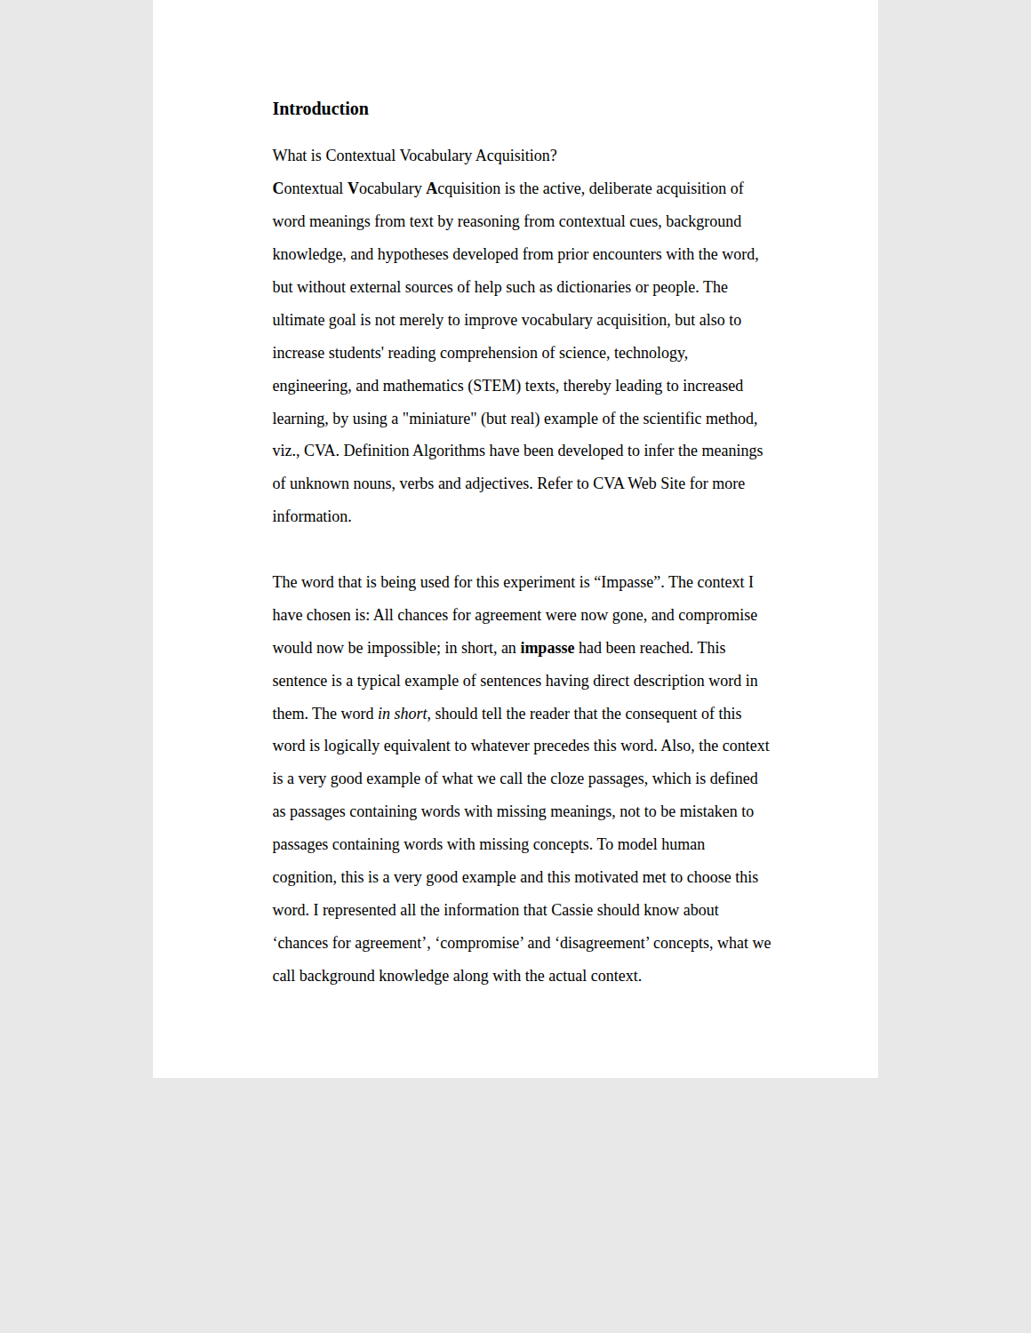Introduction
What is Contextual Vocabulary Acquisition?
Contextual Vocabulary Acquisition is the active, deliberate acquisition of word meanings from text by reasoning from contextual cues, background knowledge, and hypotheses developed from prior encounters with the word, but without external sources of help such as dictionaries or people. The ultimate goal is not merely to improve vocabulary acquisition, but also to increase students' reading comprehension of science, technology, engineering, and mathematics (STEM) texts, thereby leading to increased learning, by using a "miniature" (but real) example of the scientific method, viz., CVA. Definition Algorithms have been developed to infer the meanings of unknown nouns, verbs and adjectives. Refer to CVA Web Site for more information.
The word that is being used for this experiment is “Impasse”. The context I have chosen is: All chances for agreement were now gone, and compromise would now be impossible; in short, an impasse had been reached. This sentence is a typical example of sentences having direct description word in them. The word in short, should tell the reader that the consequent of this word is logically equivalent to whatever precedes this word. Also, the context is a very good example of what we call the cloze passages, which is defined as passages containing words with missing meanings, not to be mistaken to passages containing words with missing concepts. To model human cognition, this is a very good example and this motivated met to choose this word. I represented all the information that Cassie should know about ‘chances for agreement’, ‘compromise’ and ‘disagreement’ concepts, what we call background knowledge along with the actual context.